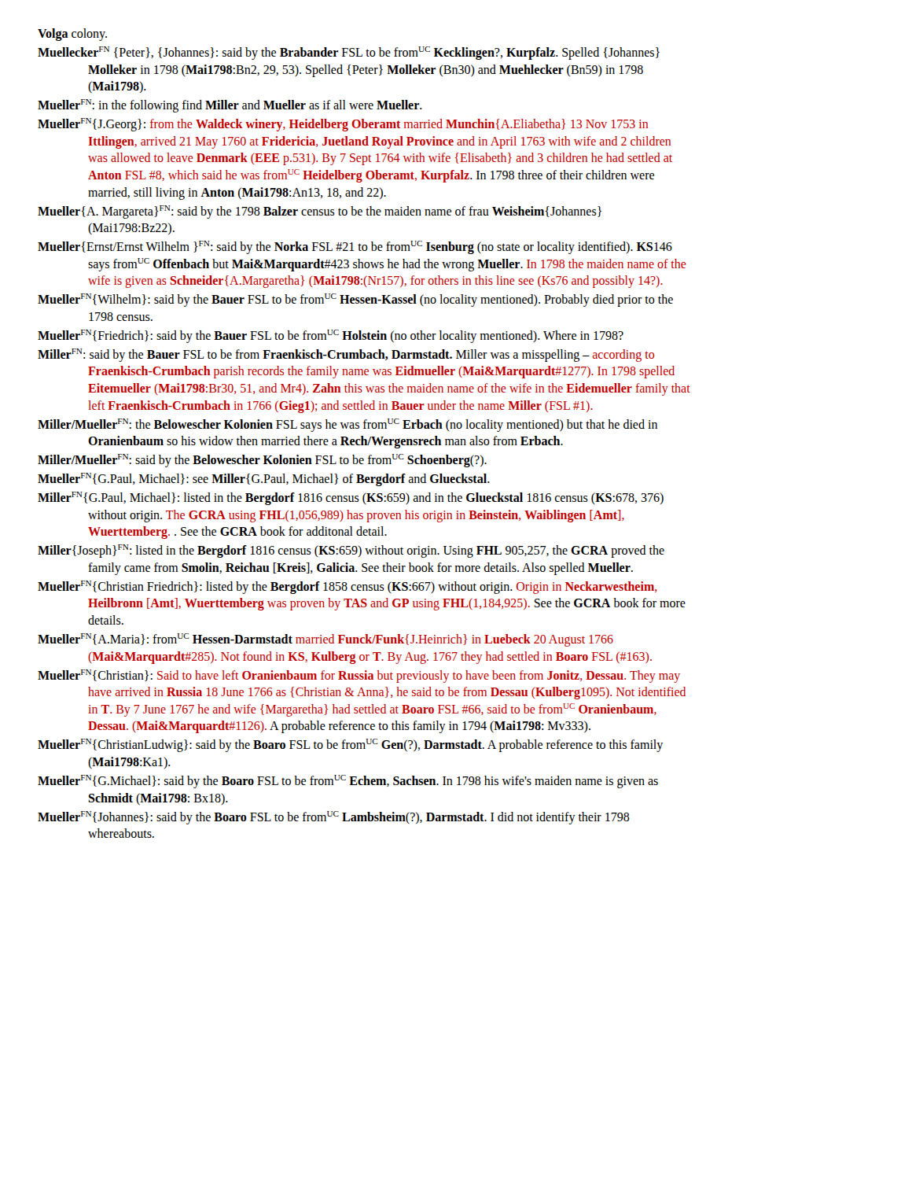Volga colony.
MuelleckerFN {Peter}, {Johannes}: said by the Brabander FSL to be fromUC Kecklingen?, Kurpfalz. Spelled {Johannes} Molleker in 1798 (Mai1798:Bn2, 29, 53). Spelled {Peter} Molleker (Bn30) and Muehlecker (Bn59) in 1798 (Mai1798).
MuellerFN: in the following find Miller and Mueller as if all were Mueller.
MuellerFN{J.Georg}: from the Waldeck winery, Heidelberg Oberamt married Munchin{A.Eliabetha} 13 Nov 1753 in Ittlingen, arrived 21 May 1760 at Fridericia, Juetland Royal Province and in April 1763 with wife and 2 children was allowed to leave Denmark (EEE p.531). By 7 Sept 1764 with wife {Elisabeth} and 3 children he had settled at Anton FSL #8, which said he was fromUC Heidelberg Oberamt, Kurpfalz. In 1798 three of their children were married, still living in Anton (Mai1798:An13, 18, and 22).
Mueller{A. Margareta}FN: said by the 1798 Balzer census to be the maiden name of frau Weisheim{Johannes} (Mai1798:Bz22).
Mueller{Ernst/Ernst Wilhelm }FN: said by the Norka FSL #21 to be fromUC Isenburg (no state or locality identified). KS146 says fromUC Offenbach but Mai&Marquardt#423 shows he had the wrong Mueller. In 1798 the maiden name of the wife is given as Schneider{A.Margaretha} (Mai1798:(Nr157), for others in this line see (Ks76 and possibly 14?).
MuellerFN{Wilhelm}: said by the Bauer FSL to be fromUC Hessen-Kassel (no locality mentioned). Probably died prior to the 1798 census.
MuellerFN{Friedrich}: said by the Bauer FSL to be fromUC Holstein (no other locality mentioned). Where in 1798?
MillerFN: said by the Bauer FSL to be from Fraenkisch-Crumbach, Darmstadt. Miller was a misspelling – according to Fraenkisch-Crumbach parish records the family name was Eidmueller (Mai&Marquardt#1277). In 1798 spelled Eitemueller (Mai1798:Br30, 51, and Mr4). Zahn this was the maiden name of the wife in the Eidemueller family that left Fraenkisch-Crumbach in 1766 (Gieg1); and settled in Bauer under the name Miller (FSL #1).
Miller/MuellerFN: the Belowescher Kolonien FSL says he was fromUC Erbach (no locality mentioned) but that he died in Oranienbaum so his widow then married there a Rech/Wergensrech man also from Erbach.
Miller/MuellerFN: said by the Belowescher Kolonien FSL to be fromUC Schoenberg(?).
MuellerFN{G.Paul, Michael}: see Miller{G.Paul, Michael} of Bergdorf and Glueckstal.
MillerFN{G.Paul, Michael}: listed in the Bergdorf 1816 census (KS:659) and in the Glueckstal 1816 census (KS:678, 376) without origin. The GCRA using FHL(1,056,989) has proven his origin in Beinstein, Waiblingen [Amt], Wuerttemberg. . See the GCRA book for additonal detail.
Miller{Joseph}FN: listed in the Bergdorf 1816 census (KS:659) without origin. Using FHL 905,257, the GCRA proved the family came from Smolin, Reichau [Kreis], Galicia. See their book for more details. Also spelled Mueller.
MuellerFN{Christian Friedrich}: listed by the Bergdorf 1858 census (KS:667) without origin. Origin in Neckarwestheim, Heilbronn [Amt], Wuerttemberg was proven by TAS and GP using FHL(1,184,925). See the GCRA book for more details.
MuellerFN{A.Maria}: fromUC Hessen-Darmstadt married Funck/Funk{J.Heinrich} in Luebeck 20 August 1766 (Mai&Marquardt#285). Not found in KS, Kulberg or T. By Aug. 1767 they had settled in Boaro FSL (#163).
MuellerFN{Christian}: Said to have left Oranienbaum for Russia but previously to have been from Jonitz, Dessau. They may have arrived in Russia 18 June 1766 as {Christian & Anna}, he said to be from Dessau (Kulberg1095). Not identified in T. By 7 June 1767 he and wife {Margaretha} had settled at Boaro FSL #66, said to be fromUC Oranienbaum, Dessau. (Mai&Marquardt#1126). A probable reference to this family in 1794 (Mai1798: Mv333).
MuellerFN{ChristianLudwig}: said by the Boaro FSL to be fromUC Gen(?), Darmstadt. A probable reference to this family (Mai1798:Ka1).
MuellerFN{G.Michael}: said by the Boaro FSL to be fromUC Echem, Sachsen. In 1798 his wife's maiden name is given as Schmidt (Mai1798: Bx18).
MuellerFN{Johannes}: said by the Boaro FSL to be fromUC Lambsheim(?), Darmstadt. I did not identify their 1798 whereabouts.